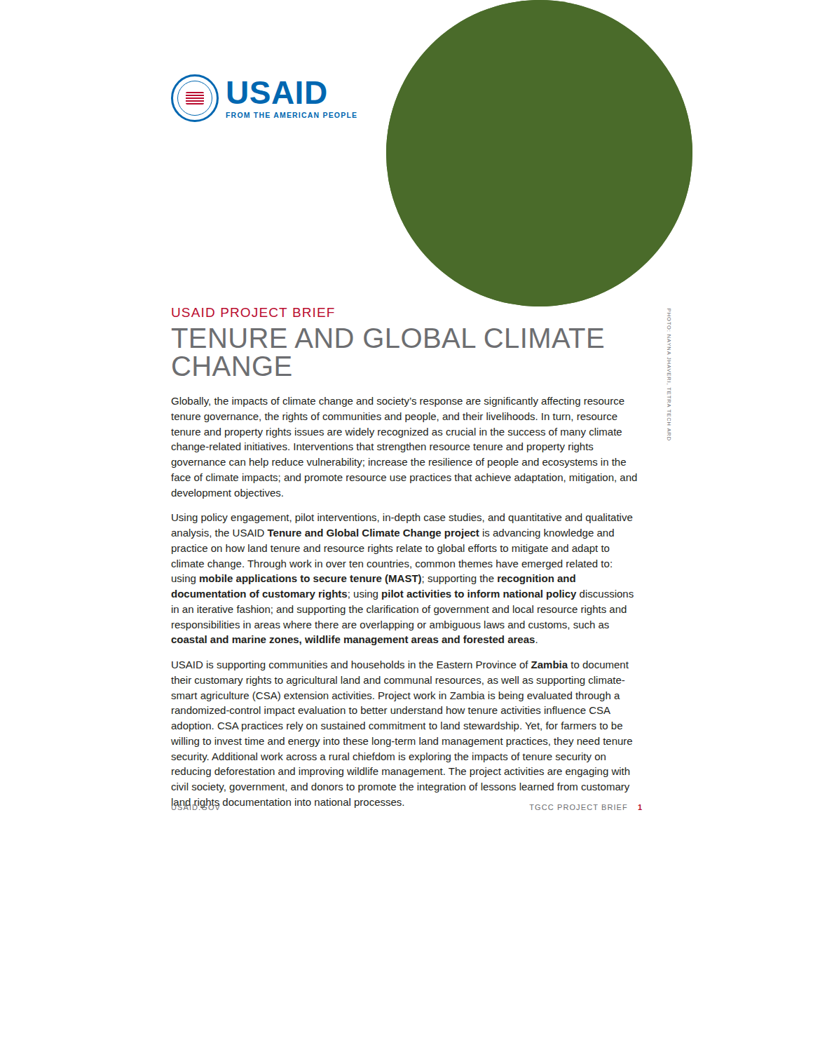USAID FROM THE AMERICAN PEOPLE
USAID Project Brief
Tenure and Global Climate Change
Globally, the impacts of climate change and society’s response are significantly affecting resource tenure governance, the rights of communities and people, and their livelihoods. In turn, resource tenure and property rights issues are widely recognized as crucial in the success of many climate change-related initiatives. Interventions that strengthen resource tenure and property rights governance can help reduce vulnerability; increase the resilience of people and ecosystems in the face of climate impacts; and promote resource use practices that achieve adaptation, mitigation, and development objectives.
Using policy engagement, pilot interventions, in-depth case studies, and quantitative and qualitative analysis, the USAID Tenure and Global Climate Change project is advancing knowledge and practice on how land tenure and resource rights relate to global efforts to mitigate and adapt to climate change. Through work in over ten countries, common themes have emerged related to: using mobile applications to secure tenure (MAST); supporting the recognition and documentation of customary rights; using pilot activities to inform national policy discussions in an iterative fashion; and supporting the clarification of government and local resource rights and responsibilities in areas where there are overlapping or ambiguous laws and customs, such as coastal and marine zones, wildlife management areas and forested areas.
USAID is supporting communities and households in the Eastern Province of Zambia to document their customary rights to agricultural land and communal resources, as well as supporting climate-smart agriculture (CSA) extension activities. Project work in Zambia is being evaluated through a randomized-control impact evaluation to better understand how tenure activities influence CSA adoption. CSA practices rely on sustained commitment to land stewardship. Yet, for farmers to be willing to invest time and energy into these long-term land management practices, they need tenure security. Additional work across a rural chiefdom is exploring the impacts of tenure security on reducing deforestation and improving wildlife management. The project activities are engaging with civil society, government, and donors to promote the integration of lessons learned from customary land rights documentation into national processes.
Photo: Nayna Jhaveri, Tetra Tech ARD
USAID.GOV
TGCC Project Brief 1